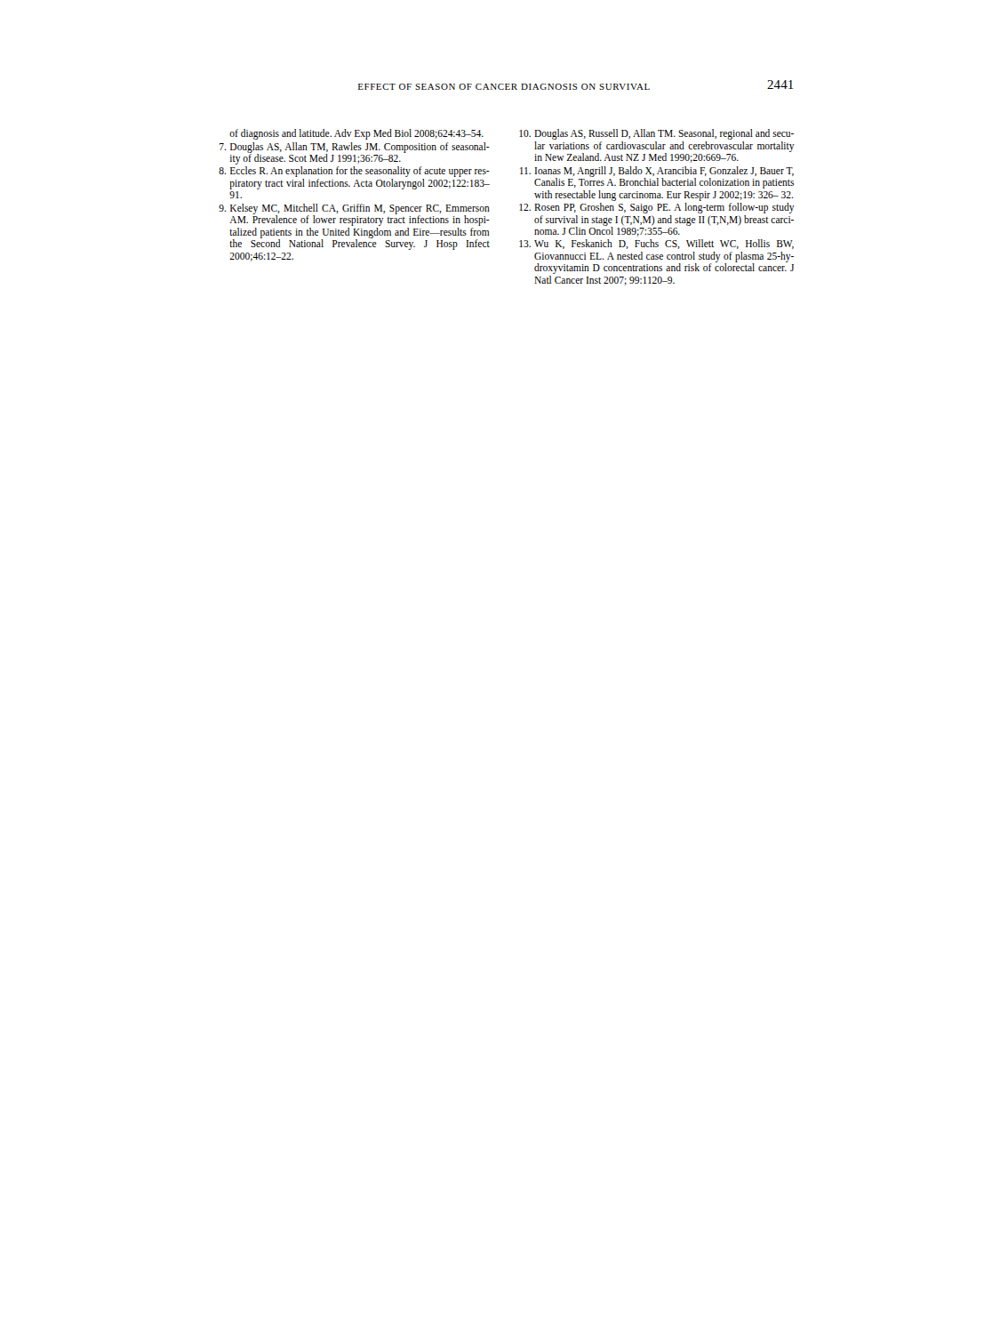Effect of season of cancer diagnosis on survival
2441
0of diagnosis and latitude. Adv Exp Med Biol 2008;624:43–54.
7 Douglas AS, Allan TM, Rawles JM. Composition of seasonality of disease. Scot Med J 1991;36:76–82.
8 Eccles R. An explanation for the seasonality of acute upper respiratory tract viral infections. Acta Otolaryngol 2002;122:183–91.
9 Kelsey MC, Mitchell CA, Griffin M, Spencer RC, Emmerson AM. Prevalence of lower respiratory tract infections in hospitalized patients in the United Kingdom and Eire—results from the Second National Prevalence Survey. J Hosp Infect 2000;46:12–22.
10 Douglas AS, Russell D, Allan TM. Seasonal, regional and secular variations of cardiovascular and cerebrovascular mortality in New Zealand. Aust NZ J Med 1990;20:669–76.
11 Ioanas M, Angrill J, Baldo X, Arancibia F, Gonzalez J, Bauer T, Canalis E, Torres A. Bronchial bacterial colonization in patients with resectable lung carcinoma. Eur Respir J 2002;19: 326– 32.
12 Rosen PP, Groshen S, Saigo PE. A long-term follow-up study of survival in stage I (T,N,M) and stage II (T,N,M) breast carcinoma. J Clin Oncol 1989;7:355–66.
13 Wu K, Feskanich D, Fuchs CS, Willett WC, Hollis BW, Giovannucci EL. A nested case control study of plasma 25-hydroxyvitamin D concentrations and risk of colorectal cancer. J Natl Cancer Inst 2007; 99:1120–9.